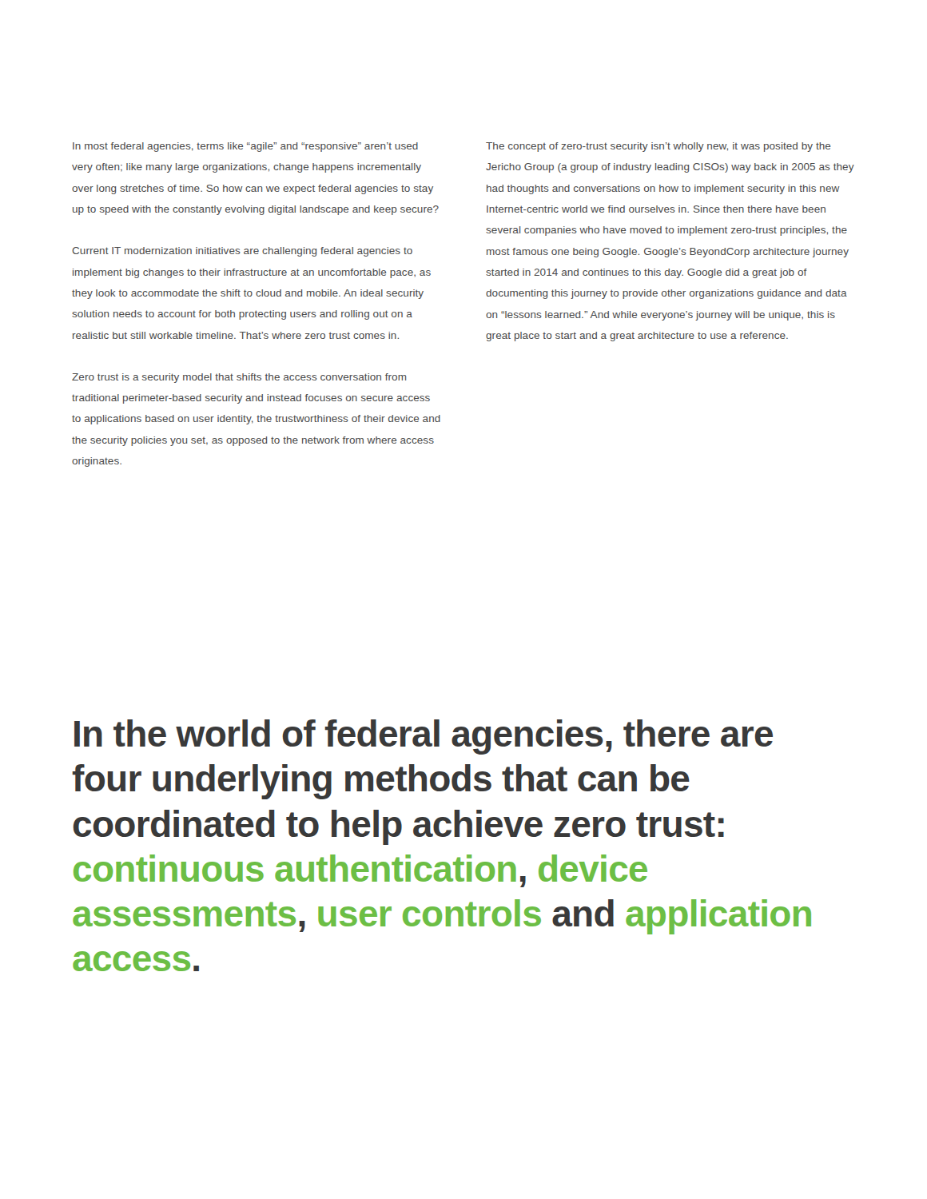In most federal agencies, terms like “agile” and “responsive” aren’t used very often; like many large organizations, change happens incrementally over long stretches of time. So how can we expect federal agencies to stay up to speed with the constantly evolving digital landscape and keep secure?
Current IT modernization initiatives are challenging federal agencies to implement big changes to their infrastructure at an uncomfortable pace, as they look to accommodate the shift to cloud and mobile. An ideal security solution needs to account for both protecting users and rolling out on a realistic but still workable timeline. That’s where zero trust comes in.
Zero trust is a security model that shifts the access conversation from traditional perimeter-based security and instead focuses on secure access to applications based on user identity, the trustworthiness of their device and the security policies you set, as opposed to the network from where access originates.
The concept of zero-trust security isn’t wholly new, it was posited by the Jericho Group (a group of industry leading CISOs) way back in 2005 as they had thoughts and conversations on how to implement security in this new Internet-centric world we find ourselves in. Since then there have been several companies who have moved to implement zero-trust principles, the most famous one being Google. Google’s BeyondCorp architecture journey started in 2014 and continues to this day. Google did a great job of documenting this journey to provide other organizations guidance and data on “lessons learned.” And while everyone’s journey will be unique, this is great place to start and a great architecture to use a reference.
In the world of federal agencies, there are four underlying methods that can be coordinated to help achieve zero trust: continuous authentication, device assessments, user controls and application access.